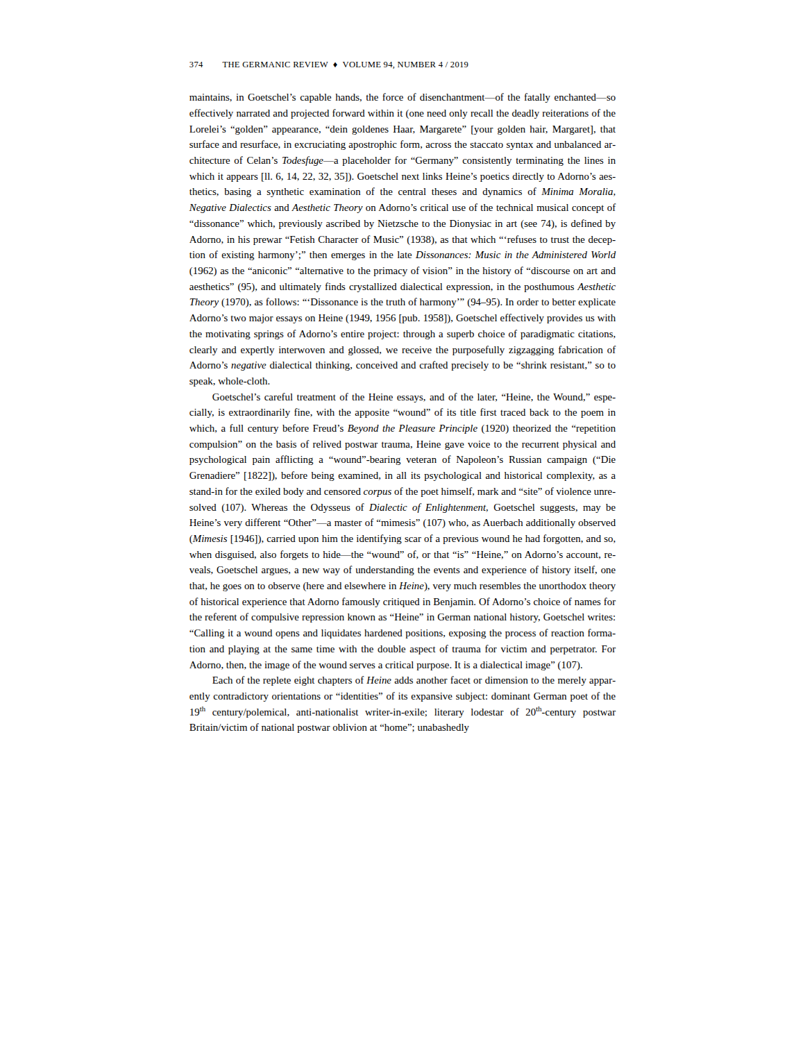374 THE GERMANIC REVIEW♦VOLUME 94, NUMBER 4 / 2019
maintains, in Goetschel’s capable hands, the force of disenchantment—of the fatally enchanted—so effectively narrated and projected forward within it (one need only recall the deadly reiterations of the Lorelei’s “golden” appearance, “dein goldenes Haar, Margarete” [your golden hair, Margaret], that surface and resurface, in excruciating apostrophic form, across the staccato syntax and unbalanced architecture of Celan’s Todesfuge—a placeholder for “Germany” consistently terminating the lines in which it appears [ll. 6, 14, 22, 32, 35]). Goetschel next links Heine’s poetics directly to Adorno’s aesthetics, basing a synthetic examination of the central theses and dynamics of Minima Moralia, Negative Dialectics and Aesthetic Theory on Adorno’s critical use of the technical musical concept of “dissonance” which, previously ascribed by Nietzsche to the Dionysiac in art (see 74), is defined by Adorno, in his prewar “Fetish Character of Music” (1938), as that which “‘refuses to trust the deception of existing harmony’;” then emerges in the late Dissonances: Music in the Administered World (1962) as the “aniconic” “alternative to the primacy of vision” in the history of “discourse on art and aesthetics” (95), and ultimately finds crystallized dialectical expression, in the posthumous Aesthetic Theory (1970), as follows: “‘Dissonance is the truth of harmony’” (94–95). In order to better explicate Adorno’s two major essays on Heine (1949, 1956 [pub. 1958]), Goetschel effectively provides us with the motivating springs of Adorno’s entire project: through a superb choice of paradigmatic citations, clearly and expertly interwoven and glossed, we receive the purposefully zigzagging fabrication of Adorno’s negative dialectical thinking, conceived and crafted precisely to be “shrink resistant,” so to speak, whole-cloth.
Goetschel’s careful treatment of the Heine essays, and of the later, “Heine, the Wound,” especially, is extraordinarily fine, with the apposite “wound” of its title first traced back to the poem in which, a full century before Freud’s Beyond the Pleasure Principle (1920) theorized the “repetition compulsion” on the basis of relived postwar trauma, Heine gave voice to the recurrent physical and psychological pain afflicting a “wound”-bearing veteran of Napoleon’s Russian campaign (“Die Grenadiere” [1822]), before being examined, in all its psychological and historical complexity, as a stand-in for the exiled body and censored corpus of the poet himself, mark and “site” of violence unresolved (107). Whereas the Odysseus of Dialectic of Enlightenment, Goetschel suggests, may be Heine’s very different “Other”—a master of “mimesis” (107) who, as Auerbach additionally observed (Mimesis [1946]), carried upon him the identifying scar of a previous wound he had forgotten, and so, when disguised, also forgets to hide—the “wound” of, or that “is” “Heine,” on Adorno’s account, reveals, Goetschel argues, a new way of understanding the events and experience of history itself, one that, he goes on to observe (here and elsewhere in Heine), very much resembles the unorthodox theory of historical experience that Adorno famously critiqued in Benjamin. Of Adorno’s choice of names for the referent of compulsive repression known as “Heine” in German national history, Goetschel writes: “Calling it a wound opens and liquidates hardened positions, exposing the process of reaction formation and playing at the same time with the double aspect of trauma for victim and perpetrator. For Adorno, then, the image of the wound serves a critical purpose. It is a dialectical image” (107).
Each of the replete eight chapters of Heine adds another facet or dimension to the merely apparently contradictory orientations or “identities” of its expansive subject: dominant German poet of the 19th century/polemical, anti-nationalist writer-in-exile; literary lodestar of 20th-century postwar Britain/victim of national postwar oblivion at “home”; unabashedly